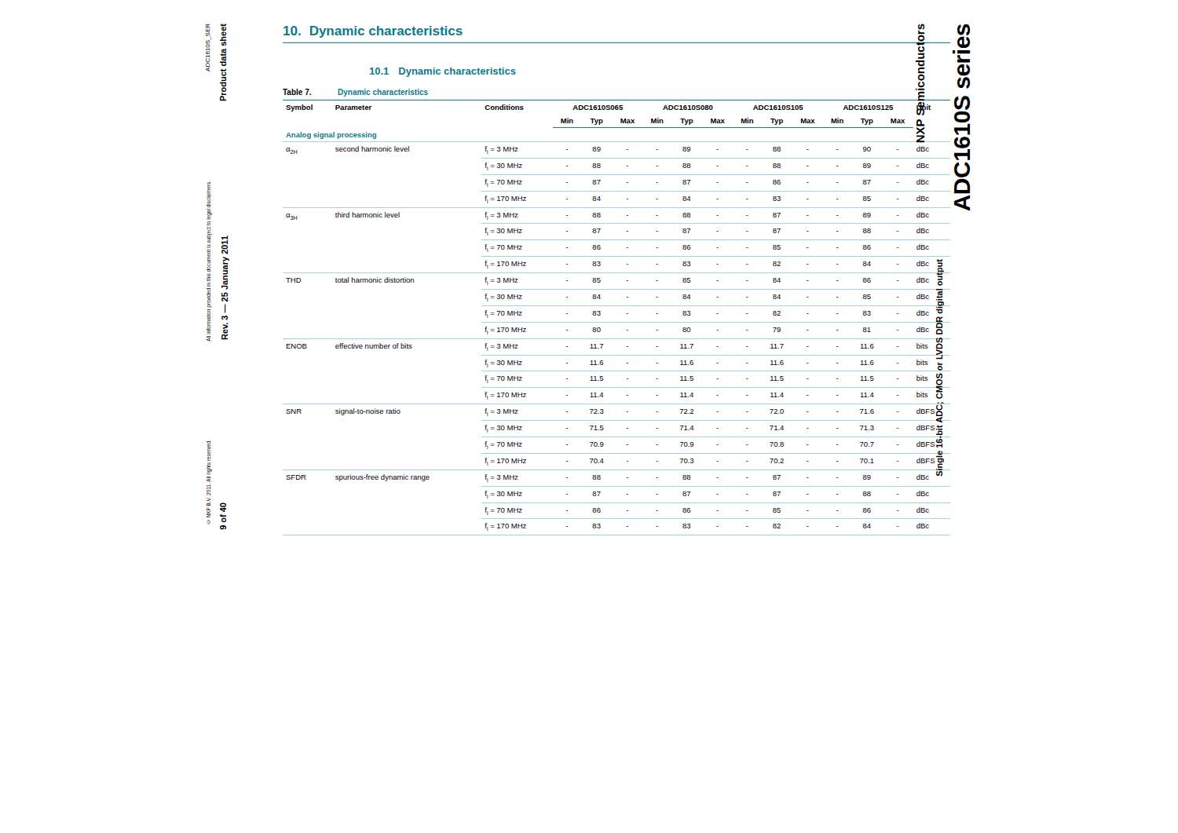ADC1610S_SER
Product data sheet
All information provided in this document is subject to legal disclaimers.
Rev. 3 — 25 January 2011
© NXP B.V. 2011. All rights reserved.
9 of 40
NXP Semiconductors
Single 16-bit ADC; CMOS or LVDS DDR digital output
ADC1610S series
10. Dynamic characteristics
10.1 Dynamic characteristics
Table 7. Dynamic characteristics
| Symbol | Parameter | Conditions | ADC1610S065 | ADC1610S080 | ADC1610S105 | ADC1610S125 | Unit |
| --- | --- | --- | --- | --- | --- | --- | --- |
| Min | Typ | Max | Min | Typ | Max | Min | Typ | Max | Min | Typ | Max |
| Analog signal processing |
| α 2H | second harmonic level | f i = 3 MHz | - | 89 | - | - | 89 | - | - | 88 | - | - | 90 | - | dBc |
| f i = 30 MHz | - | 88 | - | - | 88 | - | - | 88 | - | - | 89 | - | dBc |
| f i = 70 MHz | - | 87 | - | - | 87 | - | - | 86 | - | - | 87 | - | dBc |
| f i = 170 MHz | - | 84 | - | - | 84 | - | - | 83 | - | - | 85 | - | dBc |
| α 3H | third harmonic level | f i = 3 MHz | - | 88 | - | - | 88 | - | - | 87 | - | - | 89 | - | dBc |
| f i = 30 MHz | - | 87 | - | - | 87 | - | - | 87 | - | - | 88 | - | dBc |
| f i = 70 MHz | - | 86 | - | - | 86 | - | - | 85 | - | - | 86 | - | dBc |
| f i = 170 MHz | - | 83 | - | - | 83 | - | - | 82 | - | - | 84 | - | dBc |
| THD | total harmonic distortion | f i = 3 MHz | - | 85 | - | - | 85 | - | - | 84 | - | - | 86 | - | dBc |
| f i = 30 MHz | - | 84 | - | - | 84 | - | - | 84 | - | - | 85 | - | dBc |
| f i = 70 MHz | - | 83 | - | - | 83 | - | - | 82 | - | - | 83 | - | dBc |
| f i = 170 MHz | - | 80 | - | - | 80 | - | - | 79 | - | - | 81 | - | dBc |
| ENOB | effective number of bits | f i = 3 MHz | - | 11.7 | - | - | 11.7 | - | - | 11.7 | - | - | 11.6 | - | bits |
| f i = 30 MHz | - | 11.6 | - | - | 11.6 | - | - | 11.6 | - | - | 11.6 | - | bits |
| f i = 70 MHz | - | 11.5 | - | - | 11.5 | - | - | 11.5 | - | - | 11.5 | - | bits |
| f i = 170 MHz | - | 11.4 | - | - | 11.4 | - | - | 11.4 | - | - | 11.4 | - | bits |
| SNR | signal-to-noise ratio | f i = 3 MHz | - | 72.3 | - | - | 72.2 | - | - | 72.0 | - | - | 71.6 | - | dBFS |
| f i = 30 MHz | - | 71.5 | - | - | 71.4 | - | - | 71.4 | - | - | 71.3 | - | dBFS |
| f i = 70 MHz | - | 70.9 | - | - | 70.9 | - | - | 70.8 | - | - | 70.7 | - | dBFS |
| f i = 170 MHz | - | 70.4 | - | - | 70.3 | - | - | 70.2 | - | - | 70.1 | - | dBFS |
| SFDR | spurious-free dynamic range | f i = 3 MHz | - | 88 | - | - | 88 | - | - | 87 | - | - | 89 | - | dBc |
| f i = 30 MHz | - | 87 | - | - | 87 | - | - | 87 | - | - | 88 | - | dBc |
| f i = 70 MHz | - | 86 | - | - | 86 | - | - | 85 | - | - | 86 | - | dBc |
| f i = 170 MHz | - | 83 | - | - | 83 | - | - | 82 | - | - | 84 | - | dBc |